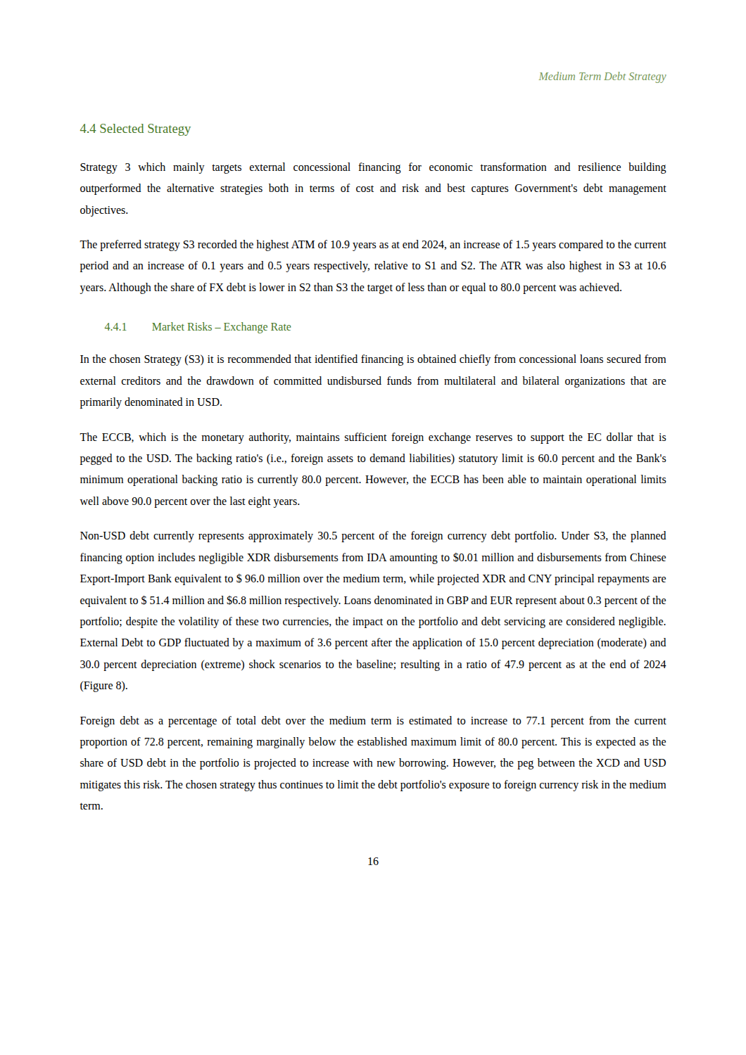Medium Term Debt Strategy
4.4 Selected Strategy
Strategy 3 which mainly targets external concessional financing for economic transformation and resilience building outperformed the alternative strategies both in terms of cost and risk and best captures Government's debt management objectives.
The preferred strategy S3 recorded the highest ATM of 10.9 years as at end 2024, an increase of 1.5 years compared to the current period and an increase of 0.1 years and 0.5 years respectively, relative to S1 and S2. The ATR was also highest in S3 at 10.6 years. Although the share of FX debt is lower in S2 than S3 the target of less than or equal to 80.0 percent was achieved.
4.4.1 Market Risks – Exchange Rate
In the chosen Strategy (S3) it is recommended that identified financing is obtained chiefly from concessional loans secured from external creditors and the drawdown of committed undisbursed funds from multilateral and bilateral organizations that are primarily denominated in USD.
The ECCB, which is the monetary authority, maintains sufficient foreign exchange reserves to support the EC dollar that is pegged to the USD. The backing ratio's (i.e., foreign assets to demand liabilities) statutory limit is 60.0 percent and the Bank's minimum operational backing ratio is currently 80.0 percent. However, the ECCB has been able to maintain operational limits well above 90.0 percent over the last eight years.
Non-USD debt currently represents approximately 30.5 percent of the foreign currency debt portfolio. Under S3, the planned financing option includes negligible XDR disbursements from IDA amounting to $0.01 million and disbursements from Chinese Export-Import Bank equivalent to $ 96.0 million over the medium term, while projected XDR and CNY principal repayments are equivalent to $ 51.4 million and $6.8 million respectively. Loans denominated in GBP and EUR represent about 0.3 percent of the portfolio; despite the volatility of these two currencies, the impact on the portfolio and debt servicing are considered negligible. External Debt to GDP fluctuated by a maximum of 3.6 percent after the application of 15.0 percent depreciation (moderate) and 30.0 percent depreciation (extreme) shock scenarios to the baseline; resulting in a ratio of 47.9 percent as at the end of 2024 (Figure 8).
Foreign debt as a percentage of total debt over the medium term is estimated to increase to 77.1 percent from the current proportion of 72.8 percent, remaining marginally below the established maximum limit of 80.0 percent. This is expected as the share of USD debt in the portfolio is projected to increase with new borrowing. However, the peg between the XCD and USD mitigates this risk. The chosen strategy thus continues to limit the debt portfolio's exposure to foreign currency risk in the medium term.
16